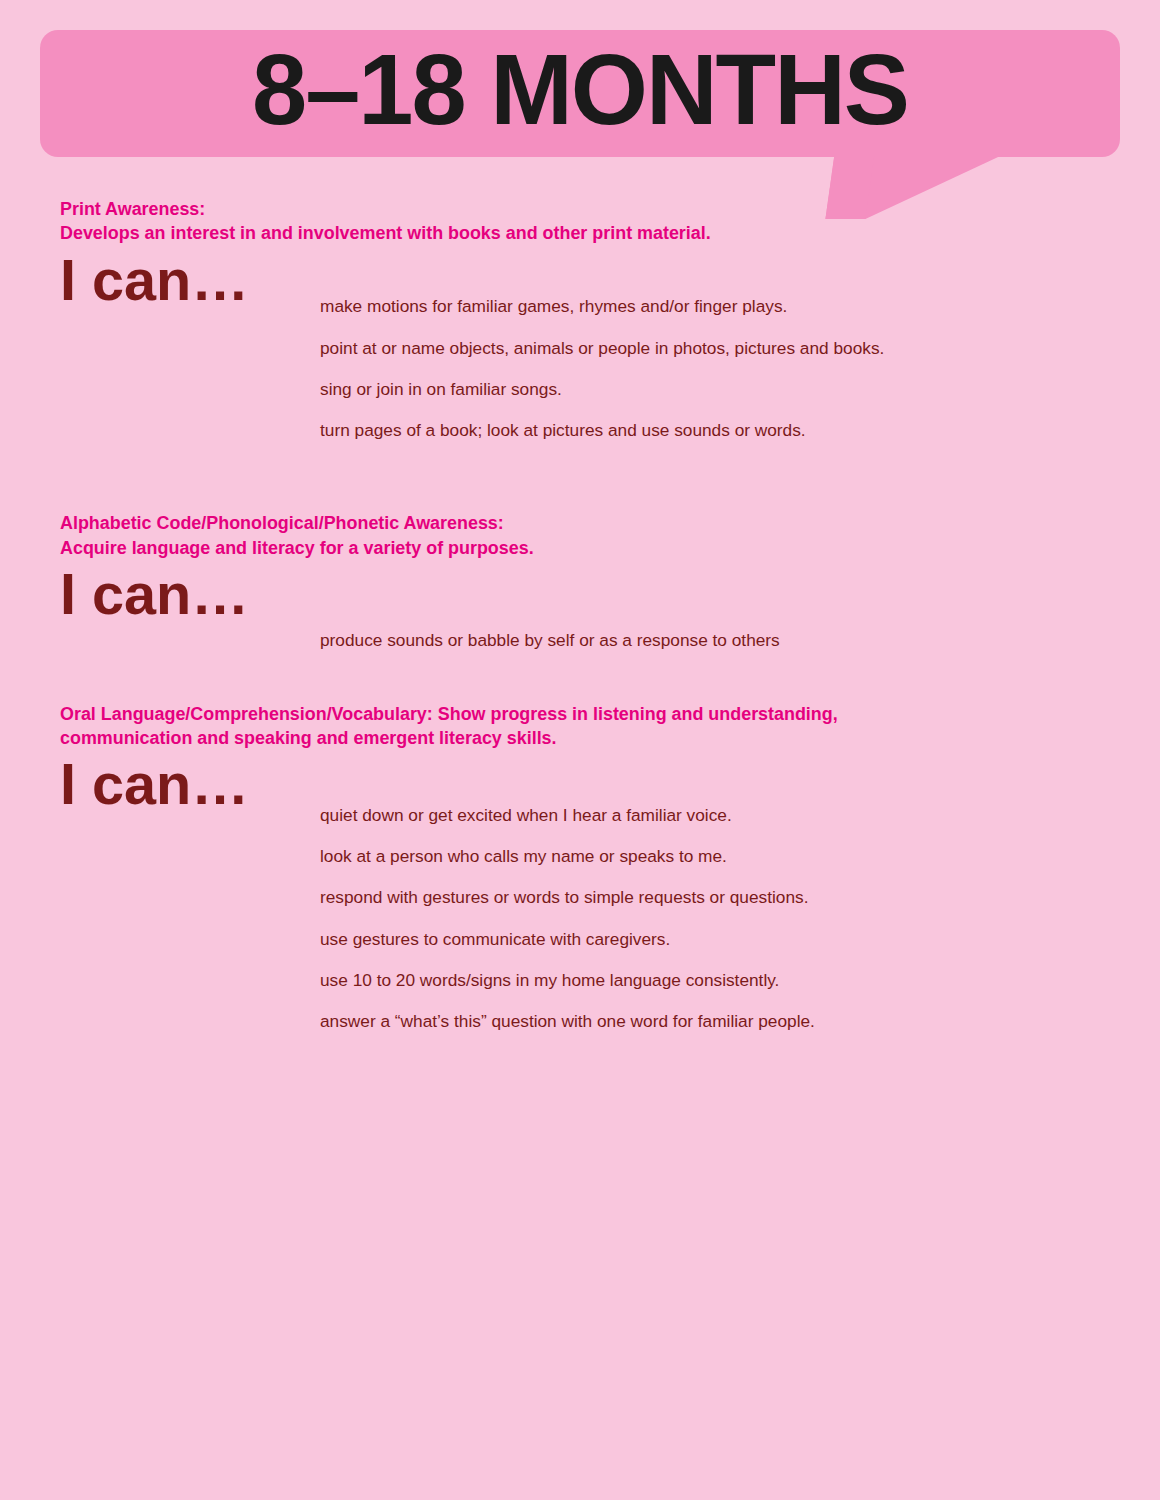8–18 MONTHS
Print Awareness:
Develops an interest in and involvement with books and other print material.
I can…
make motions for familiar games, rhymes and/or finger plays.
point at or name objects, animals or people in photos, pictures and books.
sing or join in on familiar songs.
turn pages of a book; look at pictures and use sounds or words.
Alphabetic Code/Phonological/Phonetic Awareness:
Acquire language and literacy for a variety of purposes.
I can…
produce sounds or babble by self or as a response to others
Oral Language/Comprehension/Vocabulary: Show progress in listening and understanding, communication and speaking and emergent literacy skills.
I can…
quiet down or get excited when I hear a familiar voice.
look at a person who calls my name or speaks to me.
respond with gestures or words to simple requests or questions.
use gestures to communicate with caregivers.
use 10 to 20 words/signs in my home language consistently.
answer a “what’s this” question with one word for familiar people.